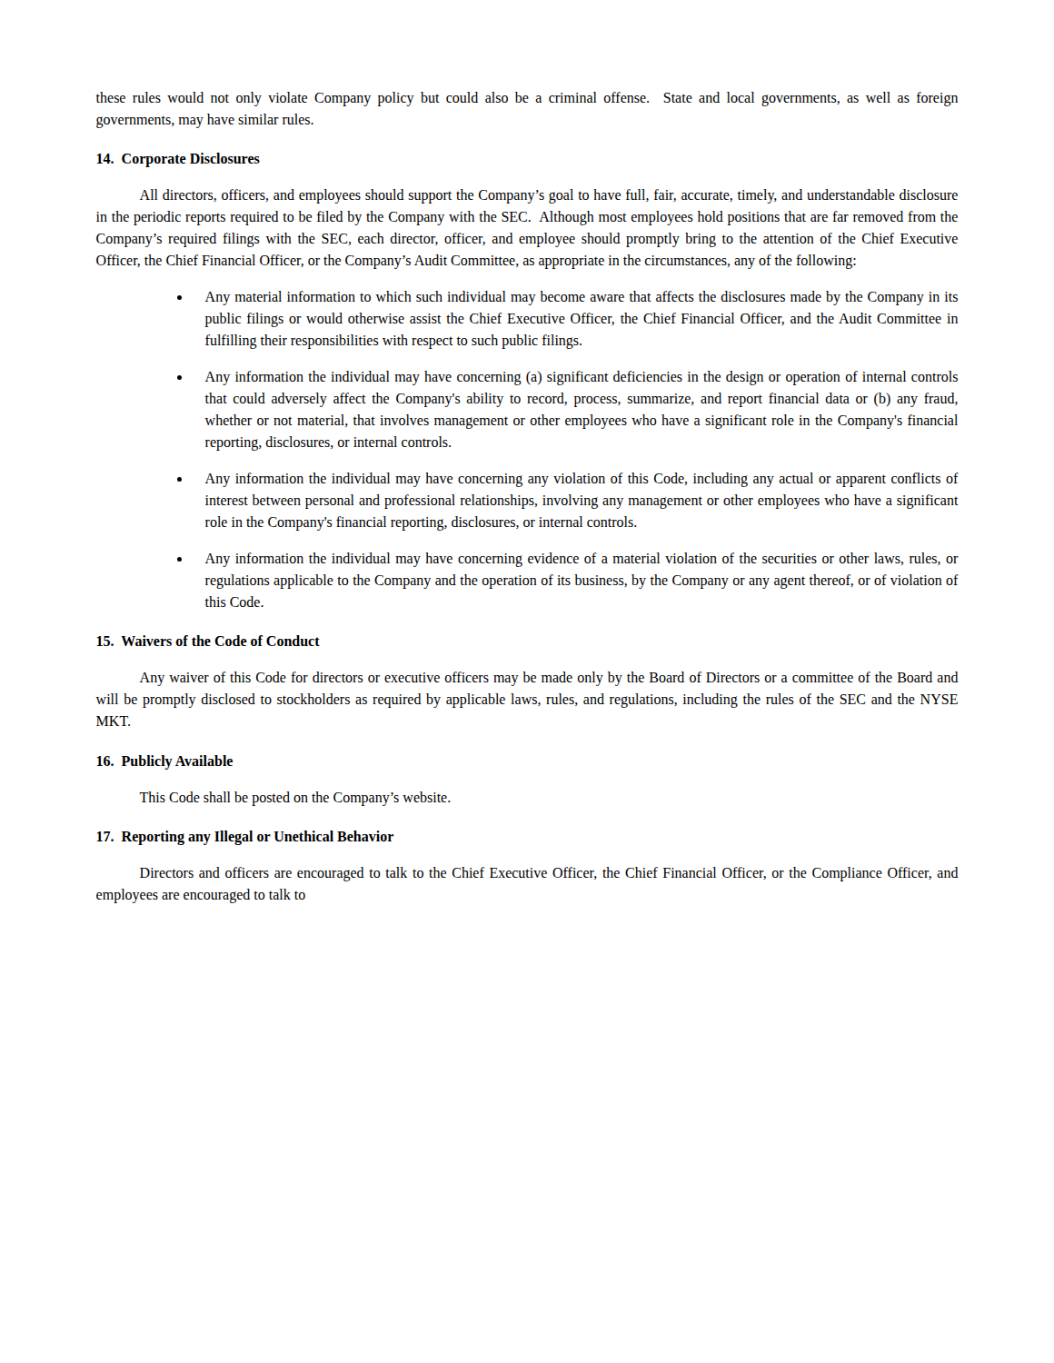these rules would not only violate Company policy but could also be a criminal offense. State and local governments, as well as foreign governments, may have similar rules.
14. Corporate Disclosures
All directors, officers, and employees should support the Company’s goal to have full, fair, accurate, timely, and understandable disclosure in the periodic reports required to be filed by the Company with the SEC. Although most employees hold positions that are far removed from the Company’s required filings with the SEC, each director, officer, and employee should promptly bring to the attention of the Chief Executive Officer, the Chief Financial Officer, or the Company’s Audit Committee, as appropriate in the circumstances, any of the following:
Any material information to which such individual may become aware that affects the disclosures made by the Company in its public filings or would otherwise assist the Chief Executive Officer, the Chief Financial Officer, and the Audit Committee in fulfilling their responsibilities with respect to such public filings.
Any information the individual may have concerning (a) significant deficiencies in the design or operation of internal controls that could adversely affect the Company's ability to record, process, summarize, and report financial data or (b) any fraud, whether or not material, that involves management or other employees who have a significant role in the Company's financial reporting, disclosures, or internal controls.
Any information the individual may have concerning any violation of this Code, including any actual or apparent conflicts of interest between personal and professional relationships, involving any management or other employees who have a significant role in the Company's financial reporting, disclosures, or internal controls.
Any information the individual may have concerning evidence of a material violation of the securities or other laws, rules, or regulations applicable to the Company and the operation of its business, by the Company or any agent thereof, or of violation of this Code.
15. Waivers of the Code of Conduct
Any waiver of this Code for directors or executive officers may be made only by the Board of Directors or a committee of the Board and will be promptly disclosed to stockholders as required by applicable laws, rules, and regulations, including the rules of the SEC and the NYSE MKT.
16. Publicly Available
This Code shall be posted on the Company’s website.
17. Reporting any Illegal or Unethical Behavior
Directors and officers are encouraged to talk to the Chief Executive Officer, the Chief Financial Officer, or the Compliance Officer, and employees are encouraged to talk to